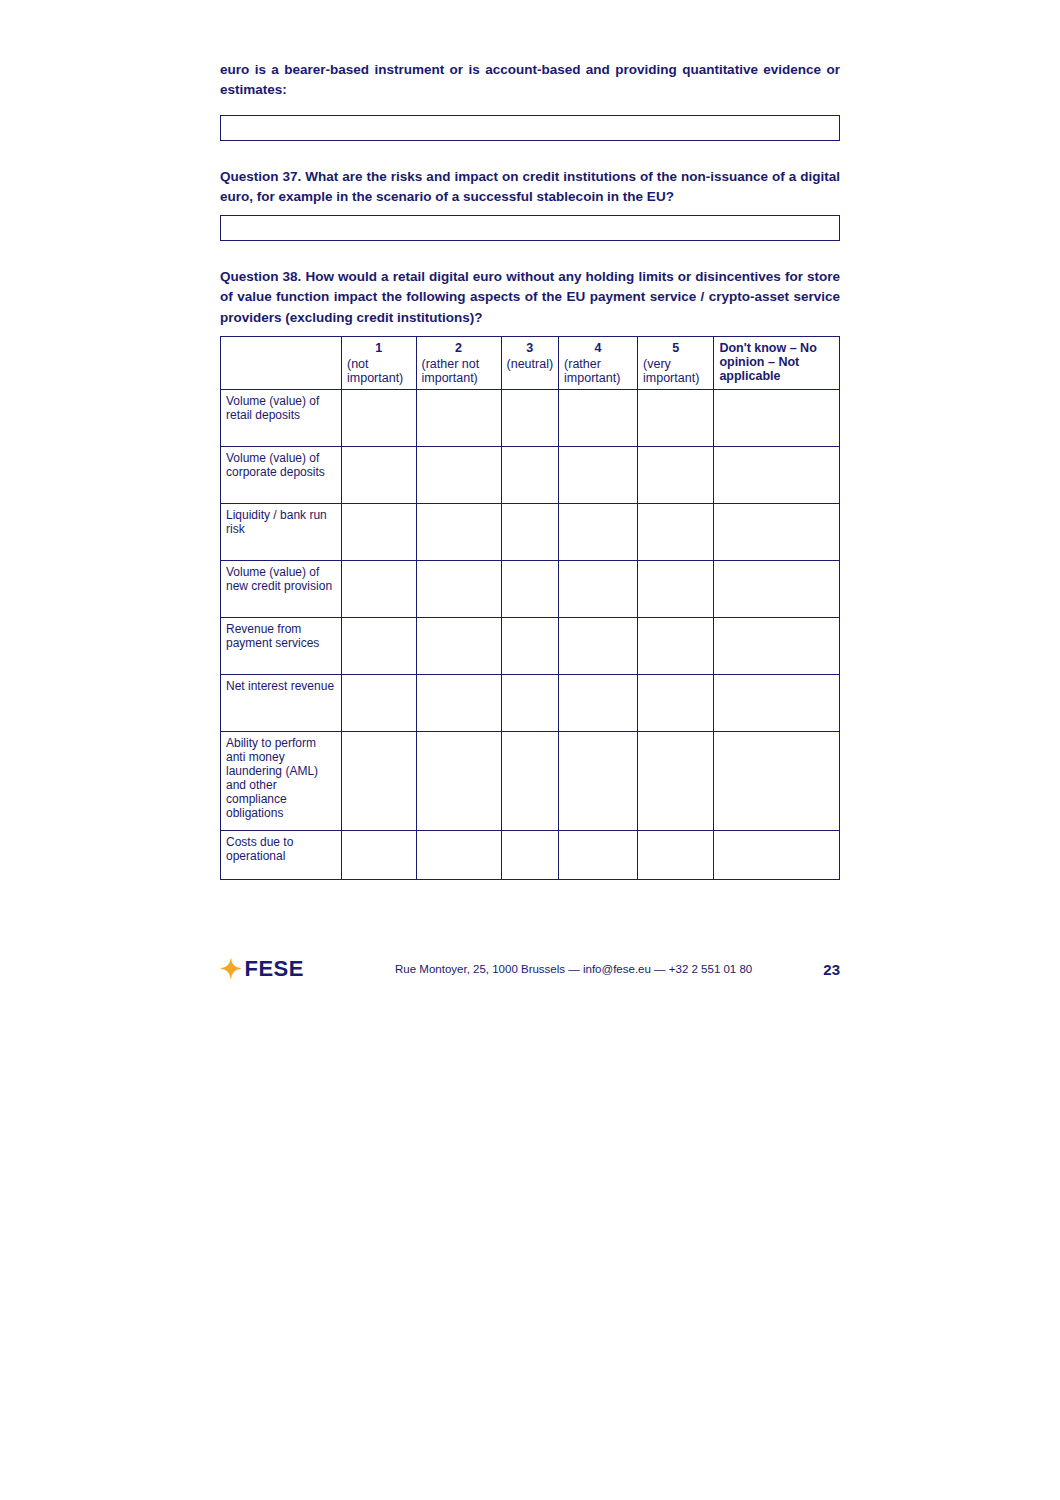euro is a bearer-based instrument or is account-based and providing quantitative evidence or estimates:
Question 37. What are the risks and impact on credit institutions of the non-issuance of a digital euro, for example in the scenario of a successful stablecoin in the EU?
Question 38. How would a retail digital euro without any holding limits or disincentives for store of value function impact the following aspects of the EU payment service / crypto-asset service providers (excluding credit institutions)?
| | 1 (not important) | 2 (rather not important) | 3 (neutral) | 4 (rather important) | 5 (very important) | Don't know – No opinion – Not applicable |
| --- | --- | --- | --- | --- | --- | --- |
| Volume (value) of retail deposits | | | | | | |
| Volume (value) of corporate deposits | | | | | | |
| Liquidity / bank run risk | | | | | | |
| Volume (value) of new credit provision | | | | | | |
| Revenue from payment services | | | | | | |
| Net interest revenue | | | | | | |
| Ability to perform anti money laundering (AML) and other compliance obligations | | | | | | |
| Costs due to operational | | | | | | |
✦FESE
Rue Montoyer, 25, 1000 Brussels — info@fese.eu — +32 2 551 01 80
23